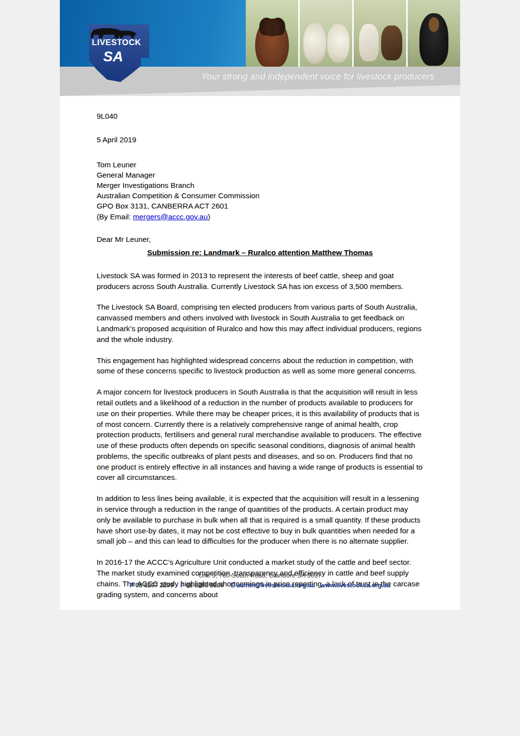Your strong and independent voice for livestock producers
LIVESTOCK
SA
9L040
5 April 2019
Tom Leuner
General Manager
Merger Investigations Branch
Australian Competition & Consumer Commission
GPO Box 3131, CANBERRA ACT 2601
(By Email: mergers@accc.gov.au)
Dear Mr Leuner,
Submission re: Landmark – Ruralco attention Matthew Thomas
Livestock SA was formed in 2013 to represent the interests of beef cattle, sheep and goat producers across South Australia. Currently Livestock SA has ion excess of 3,500 members.
The Livestock SA Board, comprising ten elected producers from various parts of South Australia, canvassed members and others involved with livestock in South Australia to get feedback on Landmark’s proposed acquisition of Ruralco and how this may affect individual producers, regions and the whole industry.
This engagement has highlighted widespread concerns about the reduction in competition, with some of these concerns specific to livestock production as well as some more general concerns.
A major concern for livestock producers in South Australia is that the acquisition will result in less retail outlets and a likelihood of a reduction in the number of products available to producers for use on their properties. While there may be cheaper prices, it is this availability of products that is of most concern. Currently there is a relatively comprehensive range of animal health, crop protection products, fertilisers and general rural merchandise available to producers. The effective use of these products often depends on specific seasonal conditions, diagnosis of animal health problems, the specific outbreaks of plant pests and diseases, and so on. Producers find that no one product is entirely effective in all instances and having a wide range of products is essential to cover all circumstances.
In addition to less lines being available, it is expected that the acquisition will result in a lessening in service through a reduction in the range of quantities of the products. A certain product may only be available to purchase in bulk when all that is required is a small quantity. If these products have short use-by dates, it may not be cost effective to buy in bulk quantities when needed for a small job – and this can lead to difficulties for the producer when there is no alternate supplier.
In 2016-17 the ACCC’s Agriculture Unit conducted a market study of the cattle and beef sector. The market study examined competition, transparency and efficiency in cattle and beef supply chains. The ACCC study highlighted shortcomings in price reporting, a lack of trust in the carcase grading system, and concerns about
Unit 5, 780 South Road, Glandore SA 5037
P 08 8297 2299 F 08 8293 8886 E admin@livestocksa.org.au www.livestocksa.org.au